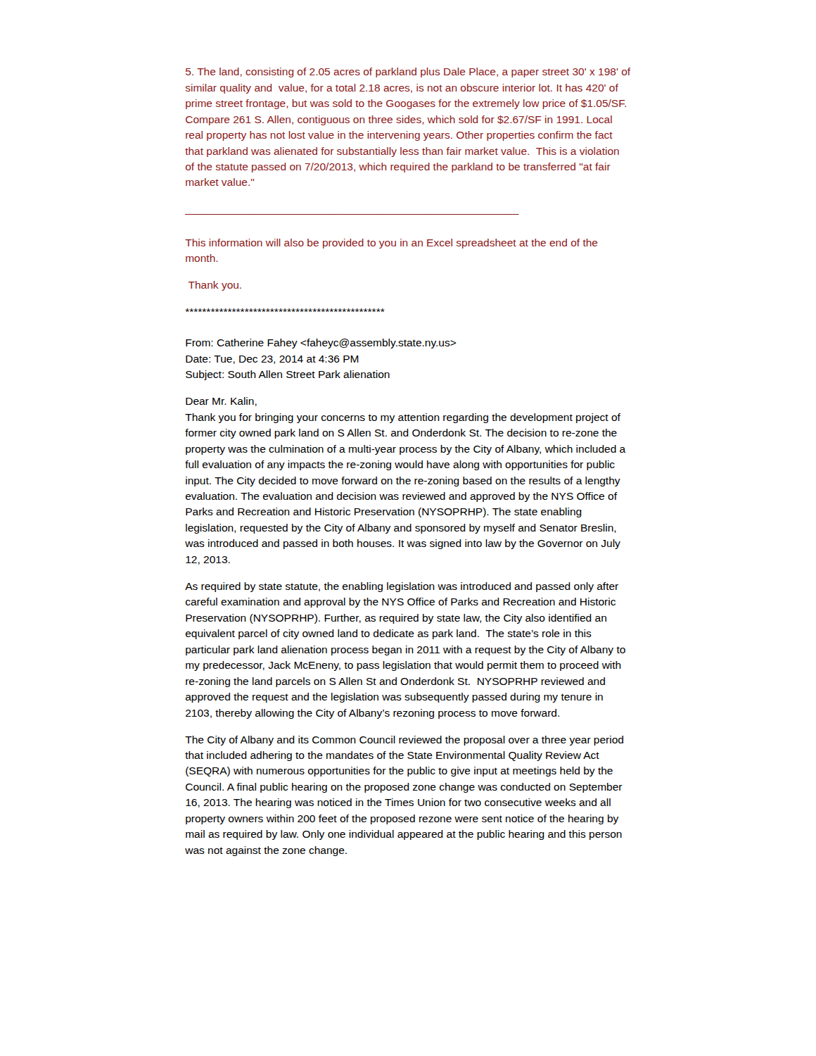5. The land, consisting of 2.05 acres of parkland plus Dale Place, a paper street 30' x 198' of similar quality and value, for a total 2.18 acres, is not an obscure interior lot. It has 420' of prime street frontage, but was sold to the Googases for the extremely low price of $1.05/SF. Compare 261 S. Allen, contiguous on three sides, which sold for $2.67/SF in 1991. Local real property has not lost value in the intervening years. Other properties confirm the fact that parkland was alienated for substantially less than fair market value. This is a violation of the statute passed on 7/20/2013, which required the parkland to be transferred "at fair market value."
_______________________________________________________
This information will also be provided to you in an Excel spreadsheet at the end of the month.
Thank you.
***********************************************
From: Catherine Fahey <faheyc@assembly.state.ny.us>
Date: Tue, Dec 23, 2014 at 4:36 PM
Subject: South Allen Street Park alienation
Dear Mr. Kalin,
Thank you for bringing your concerns to my attention regarding the development project of former city owned park land on S Allen St. and Onderdonk St. The decision to re-zone the property was the culmination of a multi-year process by the City of Albany, which included a full evaluation of any impacts the re-zoning would have along with opportunities for public input. The City decided to move forward on the re-zoning based on the results of a lengthy evaluation. The evaluation and decision was reviewed and approved by the NYS Office of Parks and Recreation and Historic Preservation (NYSOPRHP). The state enabling legislation, requested by the City of Albany and sponsored by myself and Senator Breslin, was introduced and passed in both houses. It was signed into law by the Governor on July 12, 2013.
As required by state statute, the enabling legislation was introduced and passed only after careful examination and approval by the NYS Office of Parks and Recreation and Historic Preservation (NYSOPRHP). Further, as required by state law, the City also identified an equivalent parcel of city owned land to dedicate as park land. The state’s role in this particular park land alienation process began in 2011 with a request by the City of Albany to my predecessor, Jack McEneny, to pass legislation that would permit them to proceed with re-zoning the land parcels on S Allen St and Onderdonk St. NYSOPRHP reviewed and approved the request and the legislation was subsequently passed during my tenure in 2103, thereby allowing the City of Albany’s rezoning process to move forward.
The City of Albany and its Common Council reviewed the proposal over a three year period that included adhering to the mandates of the State Environmental Quality Review Act (SEQRA) with numerous opportunities for the public to give input at meetings held by the Council. A final public hearing on the proposed zone change was conducted on September 16, 2013. The hearing was noticed in the Times Union for two consecutive weeks and all property owners within 200 feet of the proposed rezone were sent notice of the hearing by mail as required by law. Only one individual appeared at the public hearing and this person was not against the zone change.